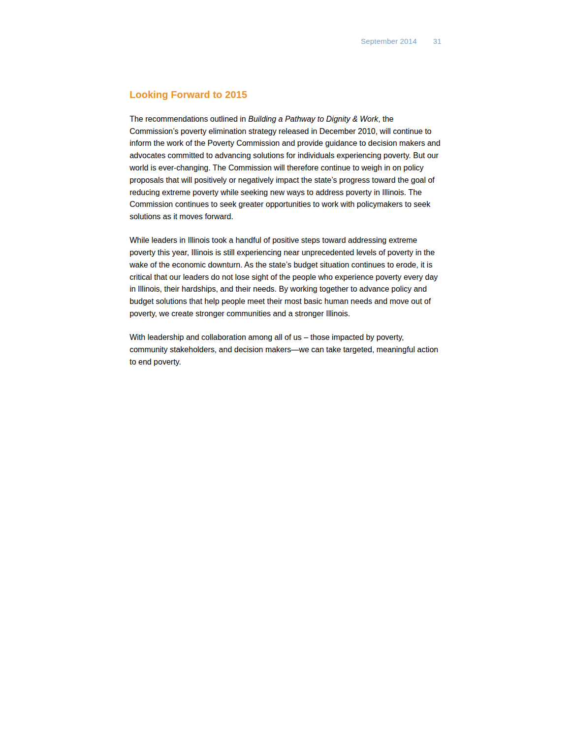September 201431
Looking Forward to 2015
The recommendations outlined in Building a Pathway to Dignity & Work, the Commission’s poverty elimination strategy released in December 2010, will continue to inform the work of the Poverty Commission and provide guidance to decision makers and advocates committed to advancing solutions for individuals experiencing poverty. But our world is ever-changing. The Commission will therefore continue to weigh in on policy proposals that will positively or negatively impact the state’s progress toward the goal of reducing extreme poverty while seeking new ways to address poverty in Illinois. The Commission continues to seek greater opportunities to work with policymakers to seek solutions as it moves forward.
While leaders in Illinois took a handful of positive steps toward addressing extreme poverty this year, Illinois is still experiencing near unprecedented levels of poverty in the wake of the economic downturn. As the state’s budget situation continues to erode, it is critical that our leaders do not lose sight of the people who experience poverty every day in Illinois, their hardships, and their needs. By working together to advance policy and budget solutions that help people meet their most basic human needs and move out of poverty, we create stronger communities and a stronger Illinois.
With leadership and collaboration among all of us – those impacted by poverty, community stakeholders, and decision makers—we can take targeted, meaningful action to end poverty.